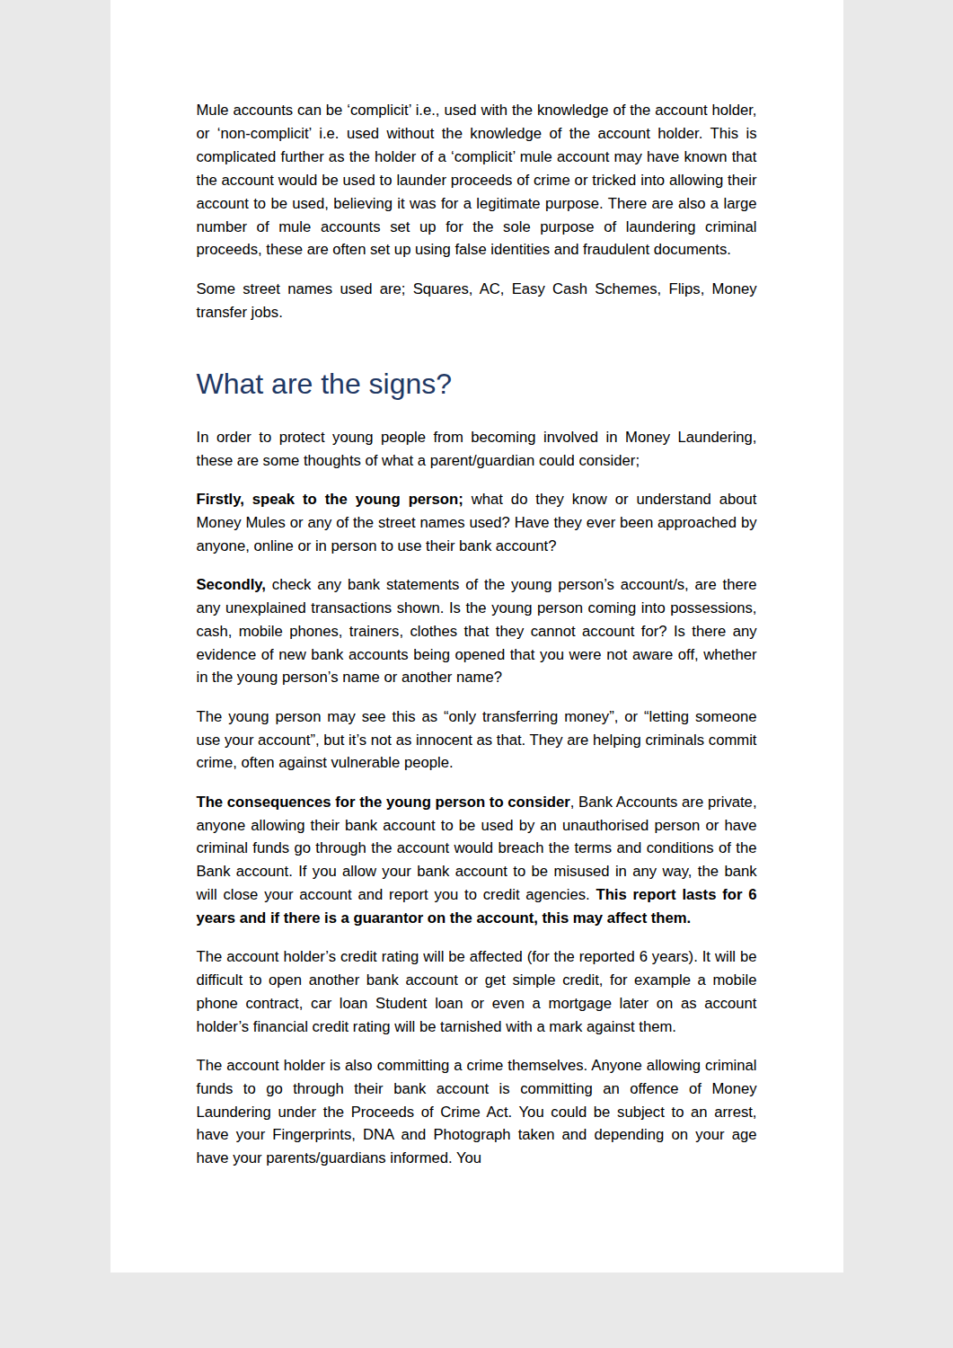Mule accounts can be ‘complicit’ i.e., used with the knowledge of the account holder, or ‘non-complicit’ i.e. used without the knowledge of the account holder. This is complicated further as the holder of a ‘complicit’ mule account may have known that the account would be used to launder proceeds of crime or tricked into allowing their account to be used, believing it was for a legitimate purpose. There are also a large number of mule accounts set up for the sole purpose of laundering criminal proceeds, these are often set up using false identities and fraudulent documents.
Some street names used are; Squares, AC, Easy Cash Schemes, Flips, Money transfer jobs.
What are the signs?
In order to protect young people from becoming involved in Money Laundering, these are some thoughts of what a parent/guardian could consider;
Firstly, speak to the young person; what do they know or understand about Money Mules or any of the street names used? Have they ever been approached by anyone, online or in person to use their bank account?
Secondly, check any bank statements of the young person’s account/s, are there any unexplained transactions shown. Is the young person coming into possessions, cash, mobile phones, trainers, clothes that they cannot account for? Is there any evidence of new bank accounts being opened that you were not aware off, whether in the young person’s name or another name?
The young person may see this as “only transferring money”, or “letting someone use your account”, but it’s not as innocent as that. They are helping criminals commit crime, often against vulnerable people.
The consequences for the young person to consider, Bank Accounts are private, anyone allowing their bank account to be used by an unauthorised person or have criminal funds go through the account would breach the terms and conditions of the Bank account. If you allow your bank account to be misused in any way, the bank will close your account and report you to credit agencies. This report lasts for 6 years and if there is a guarantor on the account, this may affect them.
The account holder’s credit rating will be affected (for the reported 6 years). It will be difficult to open another bank account or get simple credit, for example a mobile phone contract, car loan Student loan or even a mortgage later on as account holder’s financial credit rating will be tarnished with a mark against them.
The account holder is also committing a crime themselves. Anyone allowing criminal funds to go through their bank account is committing an offence of Money Laundering under the Proceeds of Crime Act. You could be subject to an arrest, have your Fingerprints, DNA and Photograph taken and depending on your age have your parents/guardians informed. You